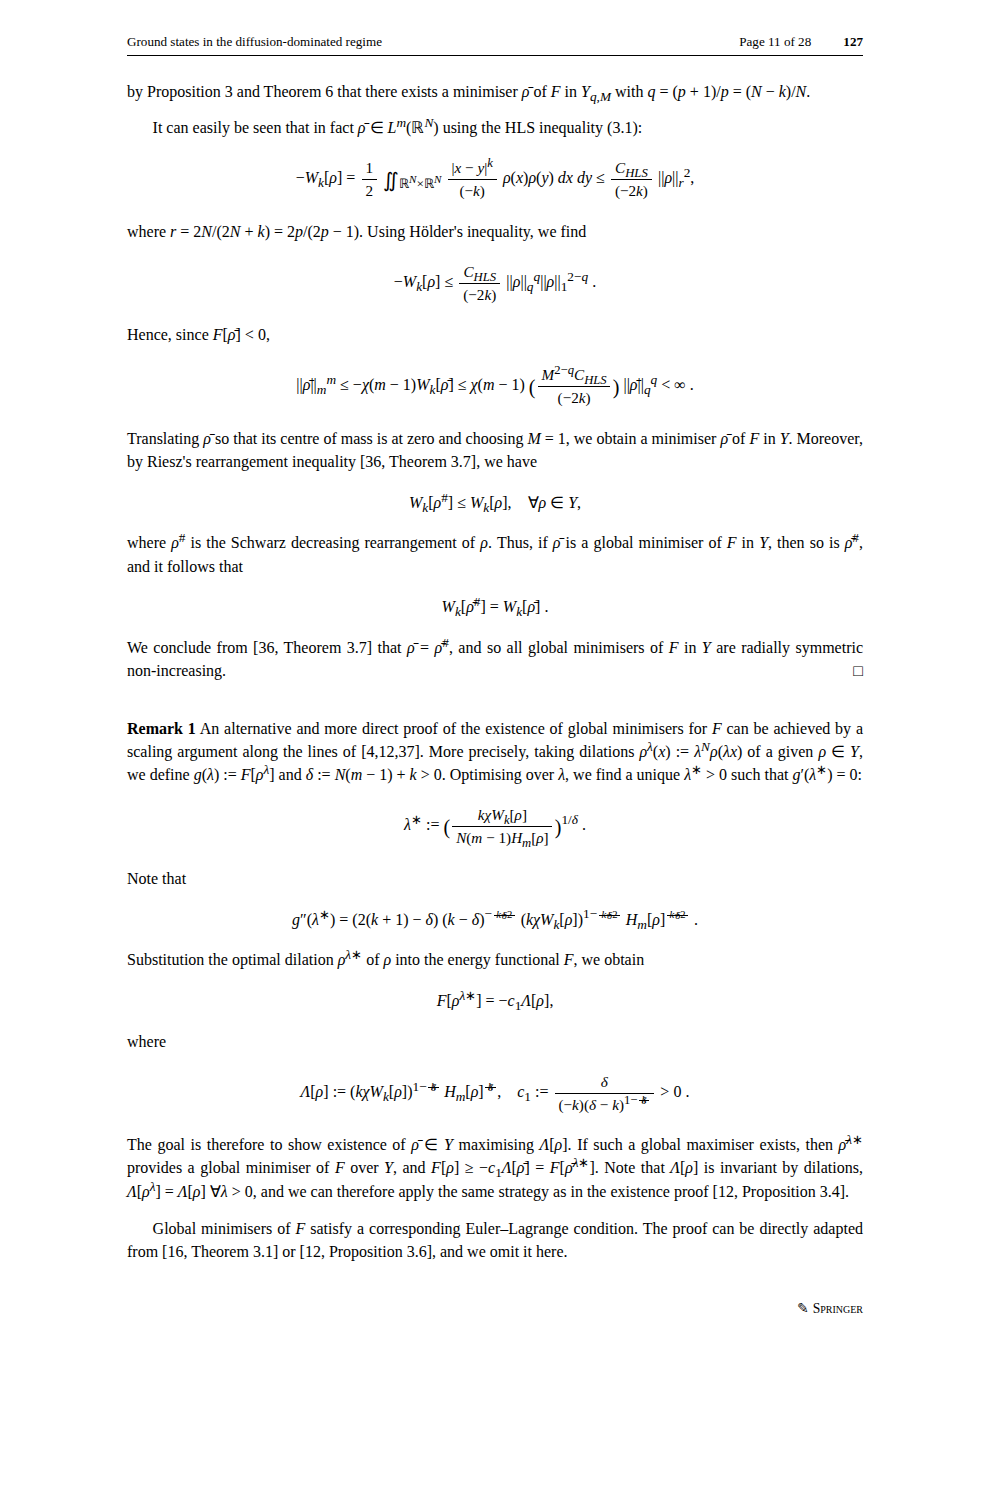Ground states in the diffusion-dominated regime Page 11 of 28 127
by Proposition 3 and Theorem 6 that there exists a minimiser ρ̄ of F in Yq,M with q = (p + 1)/p = (N − k)/N.
It can easily be seen that in fact ρ̄ ∈ Lm(ℝN) using the HLS inequality (3.1):
−Wk[ρ] = 12 ∬ℝN×ℝN |x − y|k(−k) ρ(x)ρ(y) dx dy ≤ CHLS(−2k) ||ρ||r2,
where r = 2N/(2N + k) = 2p/(2p − 1). Using Hölder's inequality, we find
−Wk[ρ] ≤ CHLS(−2k) ||ρ||qq||ρ||12−q .
Hence, since F[ρ̄] < 0,
||ρ̄||mm ≤ −χ(m − 1)Wk[ρ̄] ≤ χ(m − 1) (M2−qCHLS(−2k)) ||ρ̄||qq < ∞ .
Translating ρ̄ so that its centre of mass is at zero and choosing M = 1, we obtain a minimiser ρ̄ of F in Y. Moreover, by Riesz's rearrangement inequality [36, Theorem 3.7], we have
Wk[ρ#] ≤ Wk[ρ], ∀ρ ∈ Y,
where ρ# is the Schwarz decreasing rearrangement of ρ. Thus, if ρ̄ is a global minimiser of F in Y, then so is ρ̄#, and it follows that
Wk[ρ̄#] = Wk[ρ̄] .
We conclude from [36, Theorem 3.7] that ρ̄ = ρ̄#, and so all global minimisers of F in Y are radially symmetric non-increasing. □
Remark 1 An alternative and more direct proof of the existence of global minimisers for F can be achieved by a scaling argument along the lines of [4,12,37]. More precisely, taking dilations ρλ(x) := λNρ(λx) of a given ρ ∈ Y, we define g(λ) := F[ρλ] and δ := N(m − 1) + k > 0. Optimising over λ, we find a unique λ∗ > 0 such that g′(λ∗) = 0:
λ∗ := (kχWk[ρ] N(m − 1)Hm[ρ])1/δ .
Note that
g″(λ∗) = (2(k + 1) − δ) (k − δ)−k+2 δ (kχWk[ρ])1−k+2 δ Hm[ρ]k+2 δ .
Substitution the optimal dilation ρλ∗ of ρ into the energy functional F, we obtain
F[ρλ∗] = −c1Λ[ρ],
where
Λ[ρ] := (kχWk[ρ])1−kδ Hm[ρ]kδ, c1 := δ(−k)(δ − k)1−kδ > 0 .
The goal is therefore to show existence of ρ̄ ∈ Y maximising Λ[ρ]. If such a global maximiser exists, then ρ̄λ∗ provides a global minimiser of F over Y, and F[ρ] ≥ −c1Λ[ρ̄] = F[ρ̄λ∗]. Note that Λ[ρ] is invariant by dilations, Λ[ρλ] = Λ[ρ] ∀λ > 0, and we can therefore apply the same strategy as in the existence proof [12, Proposition 3.4].
Global minimisers of F satisfy a corresponding Euler–Lagrange condition. The proof can be directly adapted from [16, Theorem 3.1] or [12, Proposition 3.6], and we omit it here.
✎ Springer